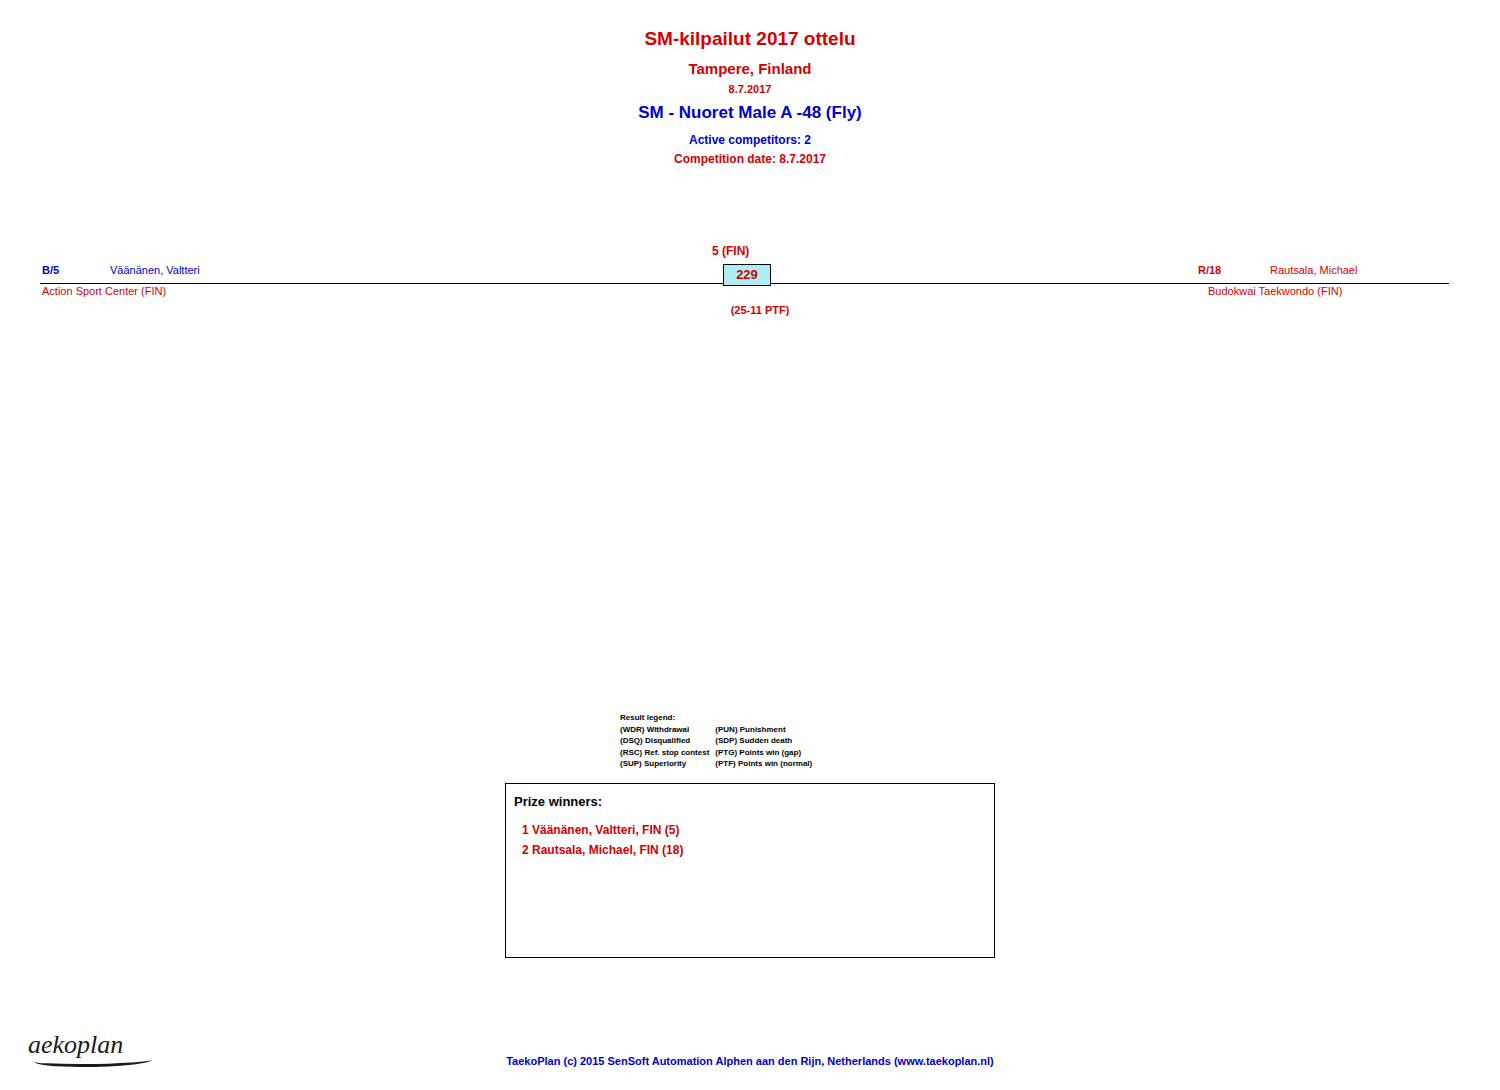SM-kilpailut 2017 ottelu
Tampere, Finland
8.7.2017
SM - Nuoret Male A -48 (Fly)
Active competitors: 2
Competition date: 8.7.2017
B/5
Väänänen, Valtteri
Action Sport Center (FIN)
5 (FIN)
229
(25-11 PTF)
R/18
Rautsala, Michael
Budokwai Taekwondo (FIN)
Result legend:
| (WDR) Withdrawal | (PUN) Punishment |
| (DSQ) Disqualified | (SDP) Sudden death |
| (RSC) Ref. stop contest | (PTG) Points win (gap) |
| (SUP) Superiority | (PTF) Points win (normal) |
Prize winners:
1 Väänänen, Valtteri, FIN (5)
2 Rautsala, Michael, FIN (18)
aeko plan
TaekoPlan (c) 2015 SenSoft Automation Alphen aan den Rijn, Netherlands (www.taekoplan.nl)